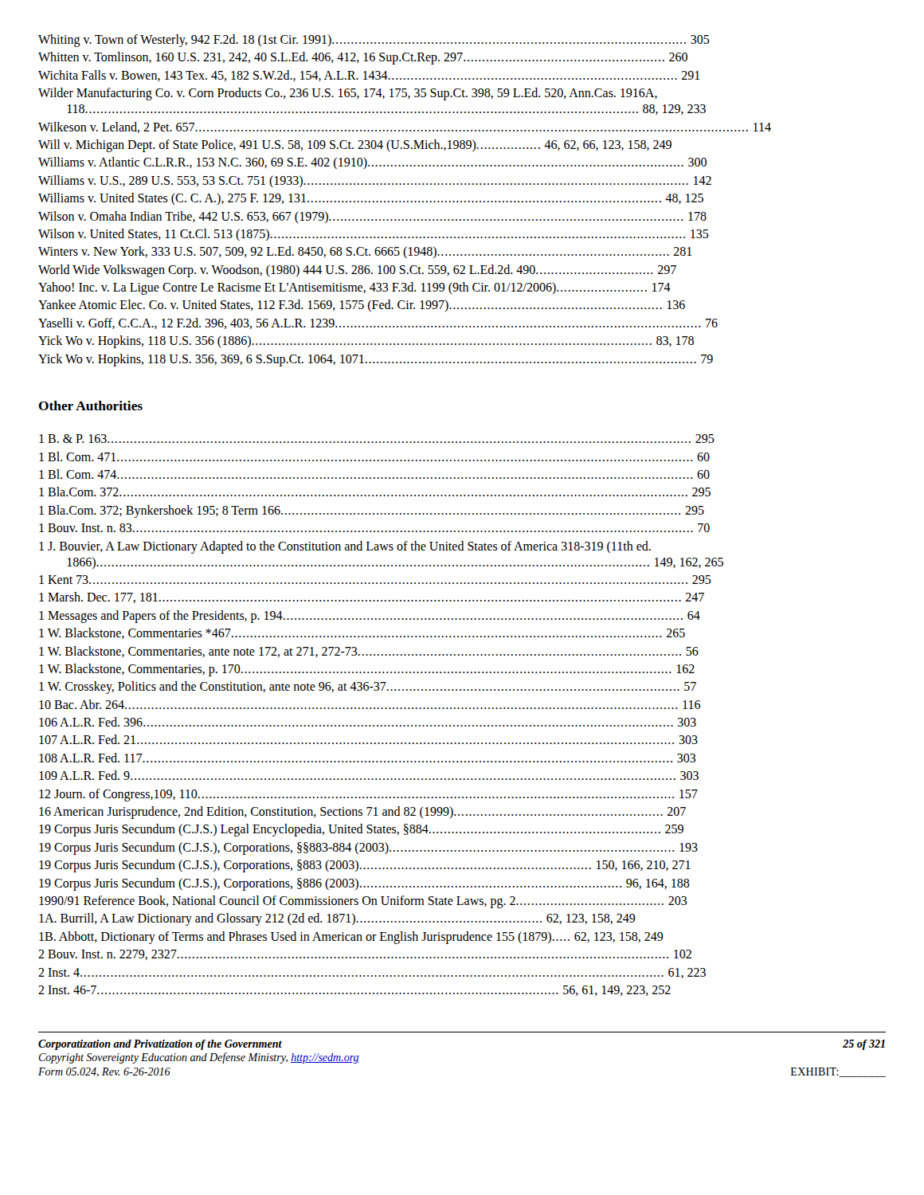Whiting v. Town of Westerly, 942 F.2d. 18 (1st Cir. 1991)............................................................................................. 305
Whitten v. Tomlinson, 160 U.S. 231, 242, 40 S.L.Ed. 406, 412, 16 Sup.Ct.Rep. 297..................................................... 260
Wichita Falls v. Bowen, 143 Tex. 45, 182 S.W.2d., 154, A.L.R. 1434............................................................................ 291
Wilder Manufacturing Co. v. Corn Products Co., 236 U.S. 165, 174, 175, 35 Sup.Ct. 398, 59 L.Ed. 520, Ann.Cas. 1916A, 118................................................................................................................................................. 88, 129, 233
Wilkeson v. Leland, 2 Pet. 657................................................................................................................................................. 114
Will v. Michigan Dept. of State Police, 491 U.S. 58, 109 S.Ct. 2304 (U.S.Mich.,1989)................. 46, 62, 66, 123, 158, 249
Williams v. Atlantic C.L.R.R., 153 N.C. 360, 69 S.E. 402 (1910)................................................................................... 300
Williams v. U.S., 289 U.S. 553, 53 S.Ct. 751 (1933)..................................................................................................... 142
Williams v. United States (C. C. A.), 275 F. 129, 131............................................................................................. 48, 125
Wilson v. Omaha Indian Tribe, 442 U.S. 653, 667 (1979)............................................................................................. 178
Wilson v. United States, 11 Ct.Cl. 513 (1875)............................................................................................................. 135
Winters v. New York, 333 U.S. 507, 509, 92 L.Ed. 8450, 68 S.Ct. 6665 (1948)............................................................. 281
World Wide Volkswagen Corp. v. Woodson, (1980) 444 U.S. 286. 100 S.Ct. 559, 62 L.Ed.2d. 490............................... 297
Yahoo! Inc. v. La Ligue Contre Le Racisme Et L'Antisemitisme, 433 F.3d. 1199 (9th Cir. 01/12/2006)........................ 174
Yankee Atomic Elec. Co. v. United States, 112 F.3d. 1569, 1575 (Fed. Cir. 1997)........................................................ 136
Yaselli v. Goff, C.C.A., 12 F.2d. 396, 403, 56 A.L.R. 1239................................................................................................ 76
Yick Wo v. Hopkins, 118 U.S. 356 (1886)......................................................................................................... 83, 178
Yick Wo v. Hopkins, 118 U.S. 356, 369, 6 S.Sup.Ct. 1064, 1071....................................................................................... 79
Other Authorities
1 B. & P. 163......................................................................................................................................................... 295
1 Bl. Com. 471....................................................................................................................................................... 60
1 Bl. Com. 474....................................................................................................................................................... 60
1 Bla.Com. 372..................................................................................................................................................... 295
1 Bla.Com. 372; Bynkershoek 195; 8 Term 166......................................................................................................... 295
1 Bouv. Inst. n. 83................................................................................................................................................... 70
1 J. Bouvier, A Law Dictionary Adapted to the Constitution and Laws of the United States of America 318-319 (11th ed. 1866)................................................................................................................................................. 149, 162, 265
1 Kent 73............................................................................................................................................................. 295
1 Marsh. Dec. 177, 181......................................................................................................................................... 247
1 Messages and Papers of the Presidents, p. 194......................................................................................................... 64
1 W. Blackstone, Commentaries *467................................................................................................................. 265
1 W. Blackstone, Commentaries, ante note 172, at 271, 272-73..................................................................................... 56
1 W. Blackstone, Commentaries, p. 170................................................................................................................. 162
1 W. Crosskey, Politics and the Constitution, ante note 96, at 436-37............................................................................. 57
10 Bac. Abr. 264................................................................................................................................................. 116
106 A.L.R. Fed. 396........................................................................................................................................... 303
107 A.L.R. Fed. 21............................................................................................................................................. 303
108 A.L.R. Fed. 117........................................................................................................................................... 303
109 A.L.R. Fed. 9............................................................................................................................................... 303
12 Journ. of Congress,109, 110............................................................................................................................. 157
16 American Jurisprudence, 2nd Edition, Constitution, Sections 71 and 82 (1999)....................................................... 207
19 Corpus Juris Secundum (C.J.S.) Legal Encyclopedia, United States, §884............................................................. 259
19 Corpus Juris Secundum (C.J.S.), Corporations, §§883-884 (2003)........................................................................... 193
19 Corpus Juris Secundum (C.J.S.), Corporations, §883 (2003)............................................................. 150, 166, 210, 271
19 Corpus Juris Secundum (C.J.S.), Corporations, §886 (2003)..................................................................... 96, 164, 188
1990/91 Reference Book, National Council Of Commissioners On Uniform State Laws, pg. 2....................................... 203
1A. Burrill, A Law Dictionary and Glossary 212 (2d ed. 1871)................................................. 62, 123, 158, 249
1B. Abbott, Dictionary of Terms and Phrases Used in American or English Jurisprudence 155 (1879)..... 62, 123, 158, 249
2 Bouv. Inst. n. 2279, 2327................................................................................................................................. 102
2 Inst. 4......................................................................................................................................................... 61, 223
2 Inst. 46-7......................................................................................................................... 56, 61, 149, 223, 252
Corporatization and Privatization of the Government
Copyright Sovereignty Education and Defense Ministry, http://sedm.org
Form 05.024, Rev. 6-26-2016
25 of 321
EXHIBIT:________